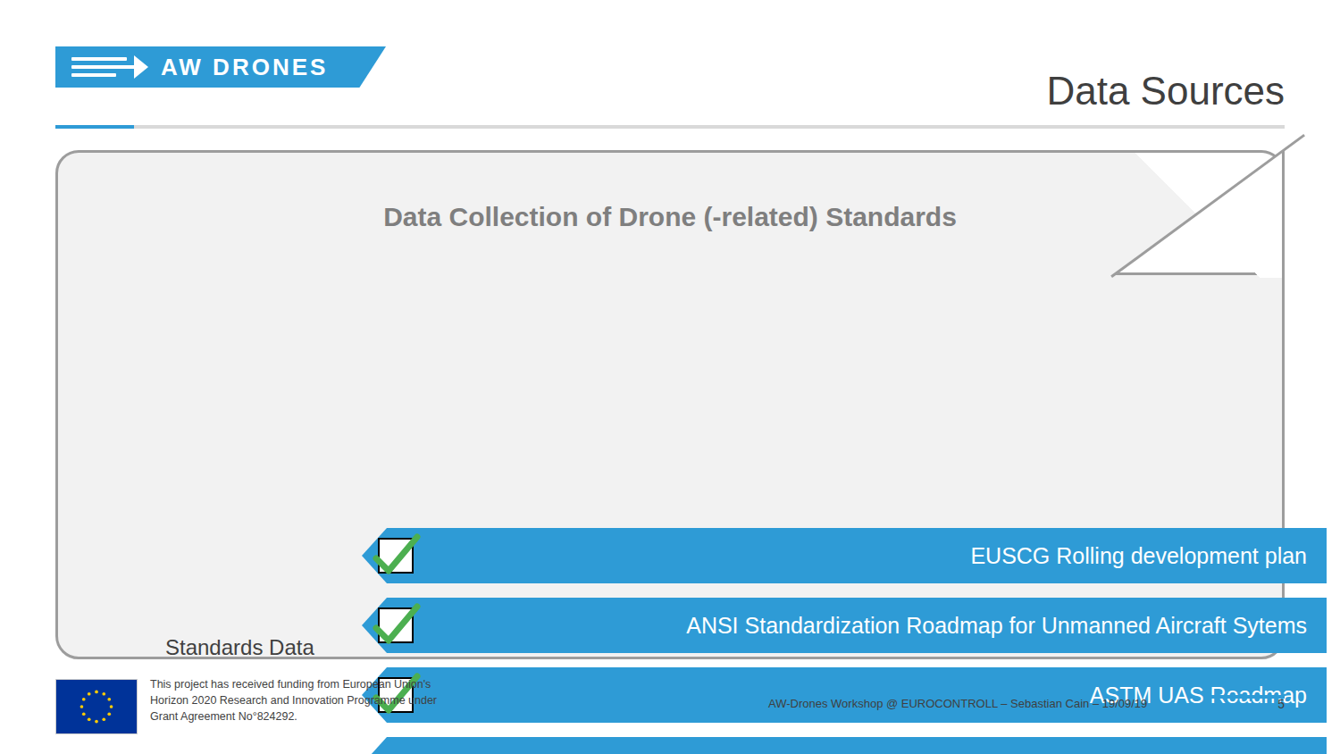AW DRONES
Data Sources
Data Collection of Drone (-related) Standards
Standards Data
EUSCG Rolling development plan
ANSI Standardization Roadmap for Unmanned Aircraft Sytems
ASTM UAS Roadmap
Collection of other applicable standards (ASTM, ISO, DIN, RTCA, SAE, …)
This project has received funding from European Union's
Horizon 2020 Research and Innovation Programme under
Grant Agreement No°824292.
AW-Drones Workshop @ EUROCONTROLL – Sebastian Cain – 19/09/19
5